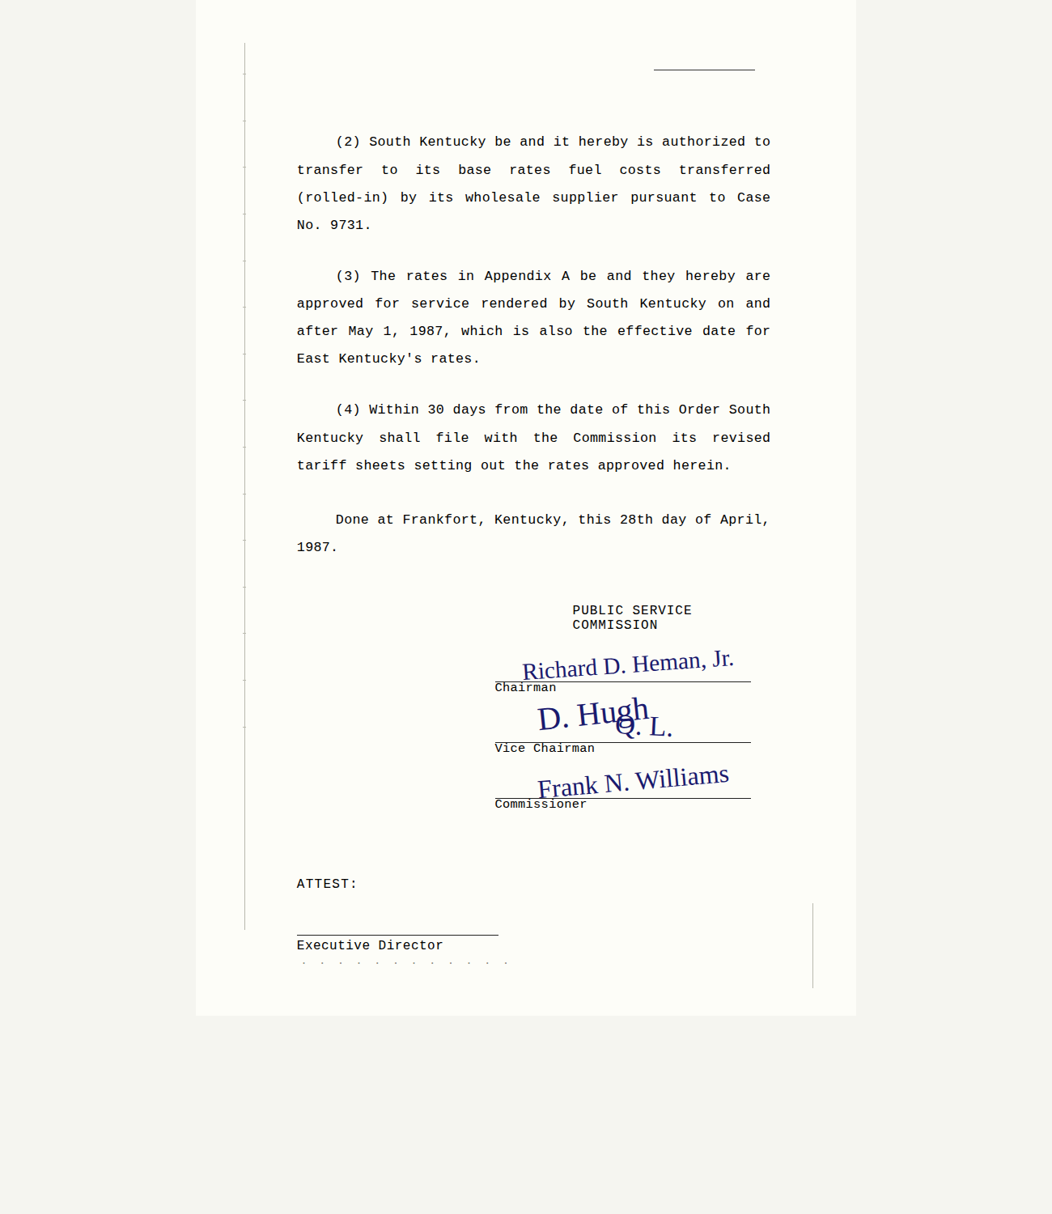(2) South Kentucky be and it hereby is authorized to transfer to its base rates fuel costs transferred (rolled-in) by its wholesale supplier pursuant to Case No. 9731.
(3) The rates in Appendix A be and they hereby are approved for service rendered by South Kentucky on and after May 1, 1987, which is also the effective date for East Kentucky's rates.
(4) Within 30 days from the date of this Order South Kentucky shall file with the Commission its revised tariff sheets setting out the rates approved herein.
Done at Frankfort, Kentucky, this 28th day of April, 1987.
PUBLIC SERVICE COMMISSION
Richard D. Heman, Jr.
Chairman
D. Hugh Q. L.
Vice Chairman
Frank N. Williams
Commissioner
ATTEST:
Executive Director
. . . . . . . . . . . .